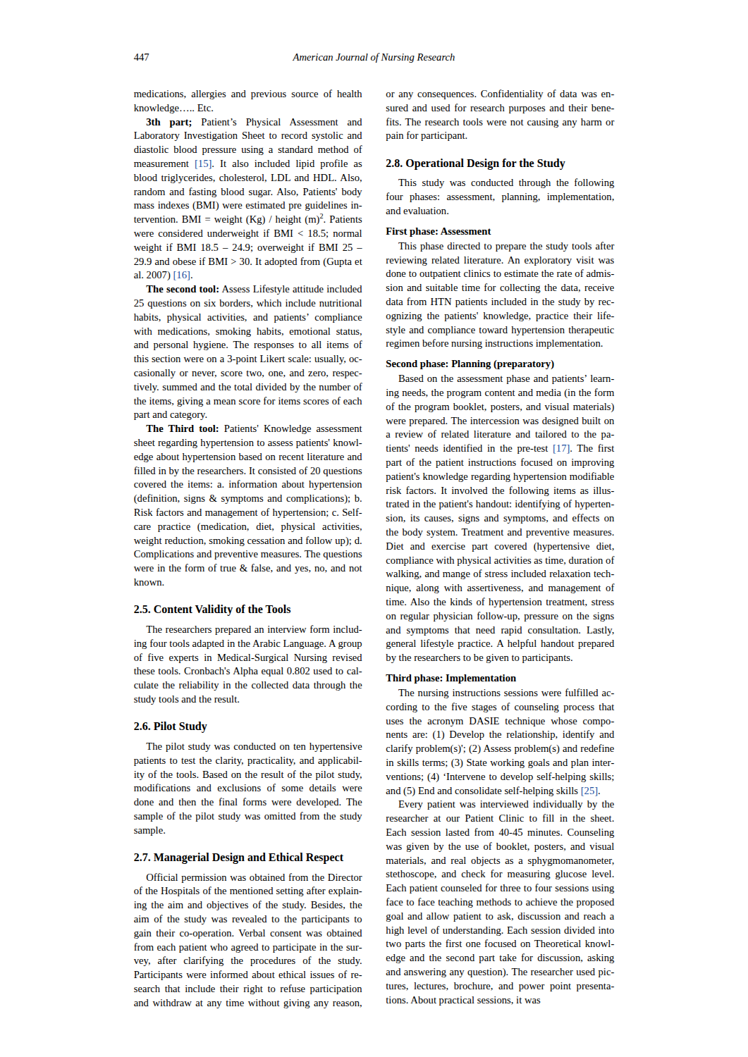447
American Journal of Nursing Research
medications, allergies and previous source of health knowledge….. Etc.
3th part; Patient’s Physical Assessment and Laboratory Investigation Sheet to record systolic and diastolic blood pressure using a standard method of measurement [15]. It also included lipid profile as blood triglycerides, cholesterol, LDL and HDL. Also, random and fasting blood sugar. Also, Patients' body mass indexes (BMI) were estimated pre guidelines intervention. BMI = weight (Kg) / height (m)2. Patients were considered underweight if BMI < 18.5; normal weight if BMI 18.5 – 24.9; overweight if BMI 25 – 29.9 and obese if BMI > 30. It adopted from (Gupta et al. 2007) [16].
The second tool: Assess Lifestyle attitude included 25 questions on six borders, which include nutritional habits, physical activities, and patients’ compliance with medications, smoking habits, emotional status, and personal hygiene. The responses to all items of this section were on a 3-point Likert scale: usually, occasionally or never, score two, one, and zero, respectively. summed and the total divided by the number of the items, giving a mean score for items scores of each part and category.
The Third tool: Patients' Knowledge assessment sheet regarding hypertension to assess patients' knowledge about hypertension based on recent literature and filled in by the researchers. It consisted of 20 questions covered the items: a. information about hypertension (definition, signs & symptoms and complications); b. Risk factors and management of hypertension; c. Self-care practice (medication, diet, physical activities, weight reduction, smoking cessation and follow up); d. Complications and preventive measures. The questions were in the form of true & false, and yes, no, and not known.
2.5. Content Validity of the Tools
The researchers prepared an interview form including four tools adapted in the Arabic Language. A group of five experts in Medical-Surgical Nursing revised these tools. Cronbach's Alpha equal 0.802 used to calculate the reliability in the collected data through the study tools and the result.
2.6. Pilot Study
The pilot study was conducted on ten hypertensive patients to test the clarity, practicality, and applicability of the tools. Based on the result of the pilot study, modifications and exclusions of some details were done and then the final forms were developed. The sample of the pilot study was omitted from the study sample.
2.7. Managerial Design and Ethical Respect
Official permission was obtained from the Director of the Hospitals of the mentioned setting after explaining the aim and objectives of the study. Besides, the aim of the study was revealed to the participants to gain their co-operation. Verbal consent was obtained from each patient who agreed to participate in the survey, after clarifying the procedures of the study. Participants were informed about ethical issues of research that include their right to refuse participation and withdraw at any time without giving any reason, or any consequences. Confidentiality of data was ensured and used for research purposes and their benefits. The research tools were not causing any harm or pain for participant.
2.8. Operational Design for the Study
This study was conducted through the following four phases: assessment, planning, implementation, and evaluation.
First phase: Assessment
This phase directed to prepare the study tools after reviewing related literature. An exploratory visit was done to outpatient clinics to estimate the rate of admission and suitable time for collecting the data, receive data from HTN patients included in the study by recognizing the patients' knowledge, practice their lifestyle and compliance toward hypertension therapeutic regimen before nursing instructions implementation.
Second phase: Planning (preparatory)
Based on the assessment phase and patients’ learning needs, the program content and media (in the form of the program booklet, posters, and visual materials) were prepared. The intercession was designed built on a review of related literature and tailored to the patients' needs identified in the pre-test [17]. The first part of the patient instructions focused on improving patient's knowledge regarding hypertension modifiable risk factors. It involved the following items as illustrated in the patient's handout: identifying of hypertension, its causes, signs and symptoms, and effects on the body system. Treatment and preventive measures. Diet and exercise part covered (hypertensive diet, compliance with physical activities as time, duration of walking, and mange of stress included relaxation technique, along with assertiveness, and management of time. Also the kinds of hypertension treatment, stress on regular physician follow-up, pressure on the signs and symptoms that need rapid consultation. Lastly, general lifestyle practice. A helpful handout prepared by the researchers to be given to participants.
Third phase: Implementation
The nursing instructions sessions were fulfilled according to the five stages of counseling process that uses the acronym DASIE technique whose components are: (1) Develop the relationship, identify and clarify problem(s)'; (2) Assess problem(s) and redefine in skills terms; (3) State working goals and plan interventions; (4) ‘Intervene to develop self-helping skills; and (5) End and consolidate self-helping skills [25].
Every patient was interviewed individually by the researcher at our Patient Clinic to fill in the sheet. Each session lasted from 40-45 minutes. Counseling was given by the use of booklet, posters, and visual materials, and real objects as a sphygmomanometer, stethoscope, and check for measuring glucose level. Each patient counseled for three to four sessions using face to face teaching methods to achieve the proposed goal and allow patient to ask, discussion and reach a high level of understanding. Each session divided into two parts the first one focused on Theoretical knowledge and the second part take for discussion, asking and answering any question). The researcher used pictures, lectures, brochure, and power point presentations. About practical sessions, it was